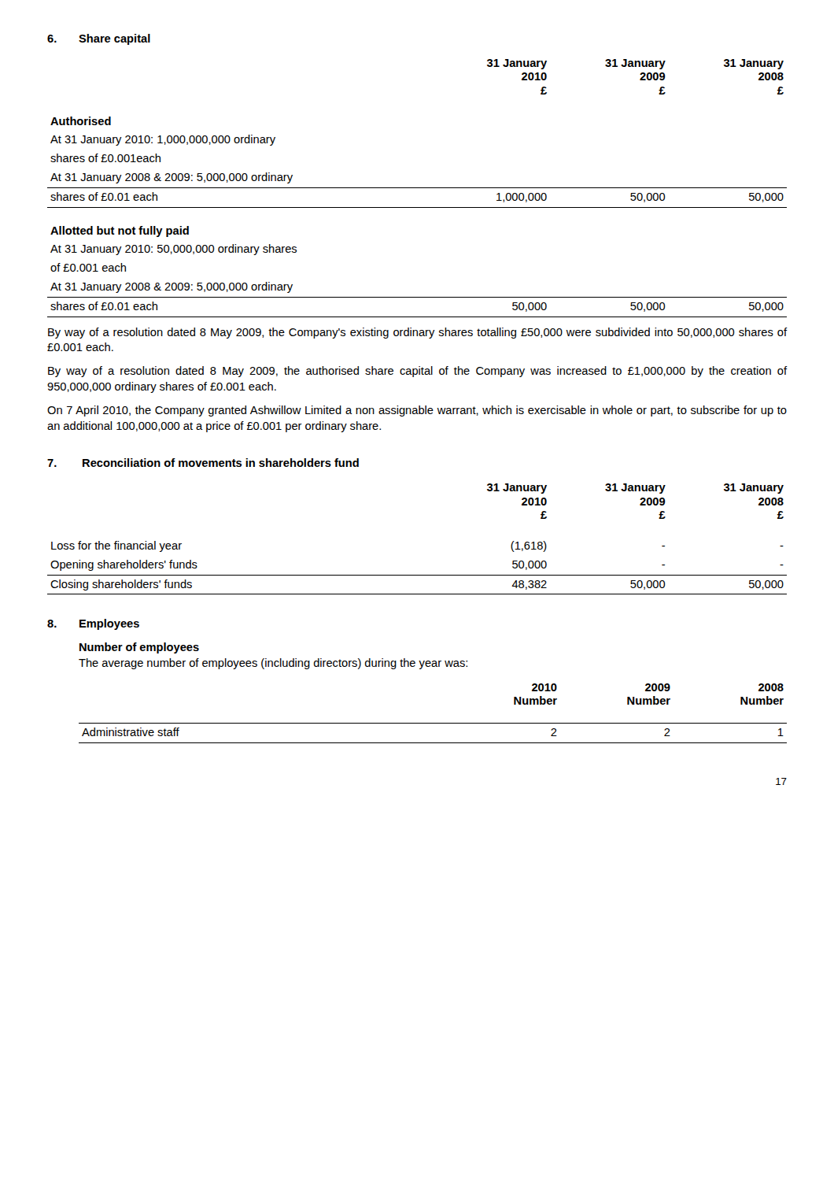6. Share capital
| | 31 January 2010 £ | 31 January 2009 £ | 31 January 2008 £ |
| --- | --- | --- | --- |
| Authorised | | | |
| At 31 January 2010: 1,000,000,000 ordinary | | | |
| shares of £0.001each | | | |
| At 31 January 2008 & 2009: 5,000,000 ordinary | | | |
| shares of £0.01 each | 1,000,000 | 50,000 | 50,000 |
| Allotted but not fully paid | | | |
| At 31 January 2010: 50,000,000 ordinary shares | | | |
| of £0.001 each | | | |
| At 31 January 2008 & 2009: 5,000,000 ordinary | | | |
| shares of £0.01 each | 50,000 | 50,000 | 50,000 |
By way of a resolution dated 8 May 2009, the Company's existing ordinary shares totalling £50,000 were subdivided into 50,000,000 shares of £0.001 each.
By way of a resolution dated 8 May 2009, the authorised share capital of the Company was increased to £1,000,000 by the creation of 950,000,000 ordinary shares of £0.001 each.
On 7 April 2010, the Company granted Ashwillow Limited a non assignable warrant, which is exercisable in whole or part, to subscribe for up to an additional 100,000,000 at a price of £0.001 per ordinary share.
7. Reconciliation of movements in shareholders fund
| | 31 January 2010 £ | 31 January 2009 £ | 31 January 2008 £ |
| --- | --- | --- | --- |
| Loss for the financial year | (1,618) | - | - |
| Opening shareholders' funds | 50,000 | - | - |
| Closing shareholders' funds | 48,382 | 50,000 | 50,000 |
8. Employees
Number of employees
The average number of employees (including directors) during the year was:
| | 2010 Number | 2009 Number | 2008 Number |
| --- | --- | --- | --- |
| Administrative staff | 2 | 2 | 1 |
17